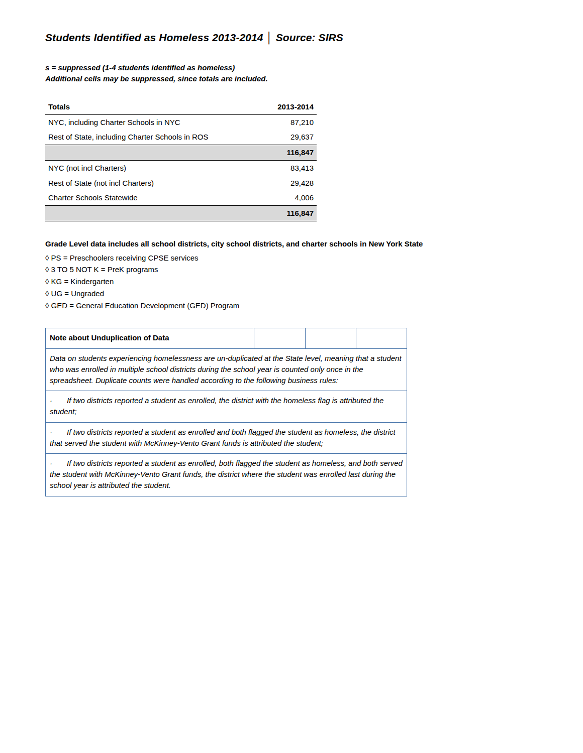Students Identified as Homeless 2013-2014 │ Source: SIRS
s = suppressed (1-4 students identified as homeless)
Additional cells may be suppressed, since totals are included.
| Totals | 2013-2014 |
| --- | --- |
| NYC, including Charter Schools in NYC | 87,210 |
| Rest of State, including Charter Schools in ROS | 29,637 |
| | 116,847 |
| NYC (not incl Charters) | 83,413 |
| Rest of State (not incl Charters) | 29,428 |
| Charter Schools Statewide | 4,006 |
| | 116,847 |
Grade Level data includes all school districts, city school districts, and charter schools in New York State
◊ PS = Preschoolers receiving CPSE services
◊ 3 TO 5 NOT K = PreK programs
◊ KG = Kindergarten
◊ UG = Ungraded
◊ GED = General Education Development (GED) Program
| Note about Unduplication of Data | | | |
| Data on students experiencing homelessness are un-duplicated at the State level, meaning that a student who was enrolled in multiple school districts during the school year is counted only once in the spreadsheet. Duplicate counts were handled according to the following business rules: |
| · If two districts reported a student as enrolled, the district with the homeless flag is attributed the student; |
| · If two districts reported a student as enrolled and both flagged the student as homeless, the district that served the student with McKinney-Vento Grant funds is attributed the student; |
| · If two districts reported a student as enrolled, both flagged the student as homeless, and both served the student with McKinney-Vento Grant funds, the district where the student was enrolled last during the school year is attributed the student. |